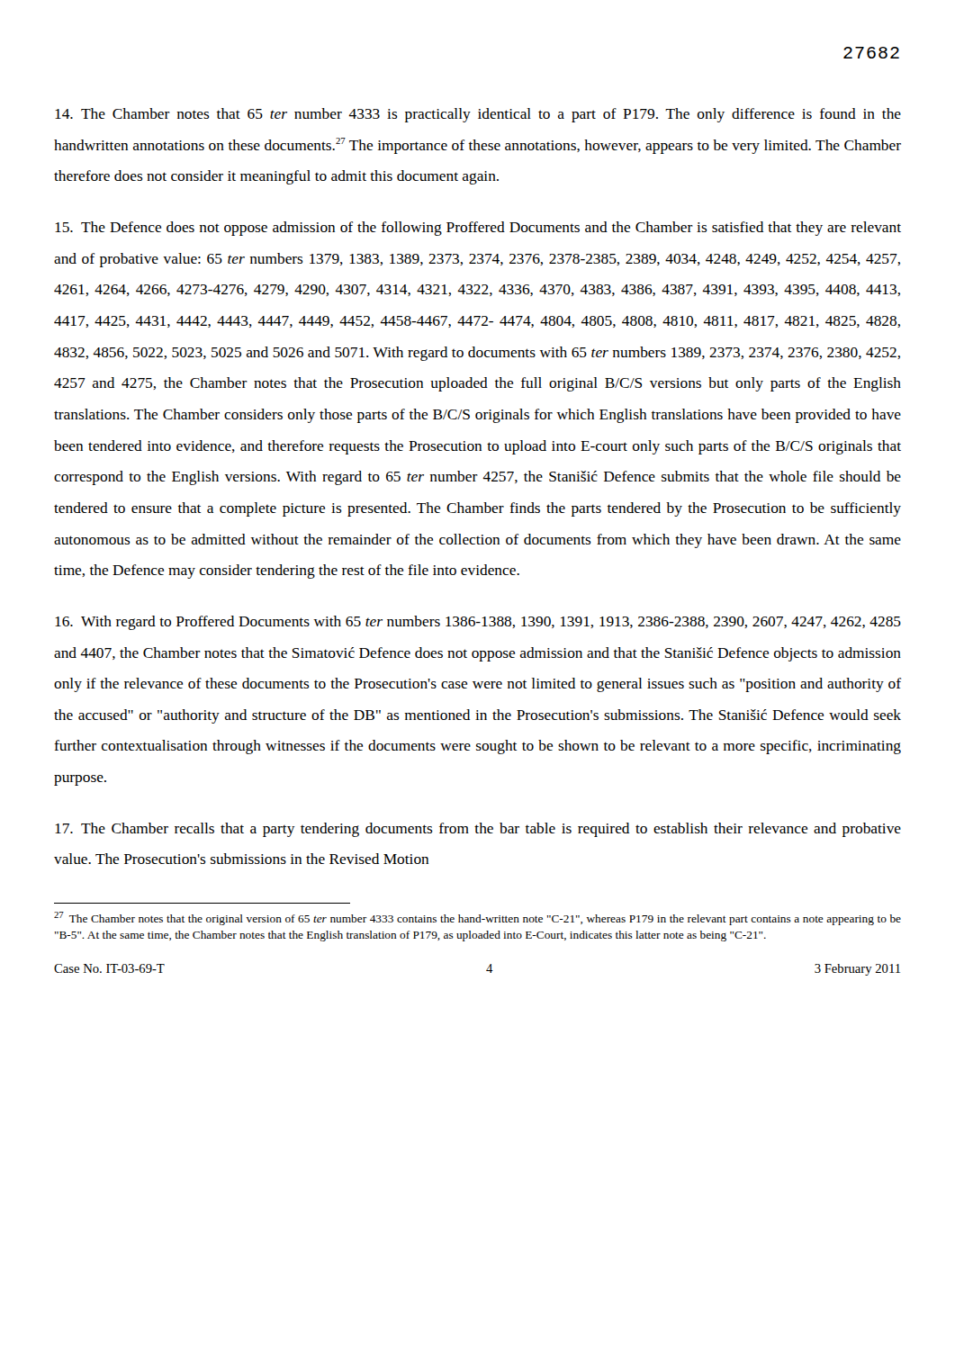27682
14. The Chamber notes that 65 ter number 4333 is practically identical to a part of P179. The only difference is found in the handwritten annotations on these documents.27 The importance of these annotations, however, appears to be very limited. The Chamber therefore does not consider it meaningful to admit this document again.
15. The Defence does not oppose admission of the following Proffered Documents and the Chamber is satisfied that they are relevant and of probative value: 65 ter numbers 1379, 1383, 1389, 2373, 2374, 2376, 2378-2385, 2389, 4034, 4248, 4249, 4252, 4254, 4257, 4261, 4264, 4266, 4273-4276, 4279, 4290, 4307, 4314, 4321, 4322, 4336, 4370, 4383, 4386, 4387, 4391, 4393, 4395, 4408, 4413, 4417, 4425, 4431, 4442, 4443, 4447, 4449, 4452, 4458-4467, 4472- 4474, 4804, 4805, 4808, 4810, 4811, 4817, 4821, 4825, 4828, 4832, 4856, 5022, 5023, 5025 and 5026 and 5071. With regard to documents with 65 ter numbers 1389, 2373, 2374, 2376, 2380, 4252, 4257 and 4275, the Chamber notes that the Prosecution uploaded the full original B/C/S versions but only parts of the English translations. The Chamber considers only those parts of the B/C/S originals for which English translations have been provided to have been tendered into evidence, and therefore requests the Prosecution to upload into E-court only such parts of the B/C/S originals that correspond to the English versions. With regard to 65 ter number 4257, the Stanišić Defence submits that the whole file should be tendered to ensure that a complete picture is presented. The Chamber finds the parts tendered by the Prosecution to be sufficiently autonomous as to be admitted without the remainder of the collection of documents from which they have been drawn. At the same time, the Defence may consider tendering the rest of the file into evidence.
16. With regard to Proffered Documents with 65 ter numbers 1386-1388, 1390, 1391, 1913, 2386-2388, 2390, 2607, 4247, 4262, 4285 and 4407, the Chamber notes that the Simatović Defence does not oppose admission and that the Stanišić Defence objects to admission only if the relevance of these documents to the Prosecution's case were not limited to general issues such as "position and authority of the accused" or "authority and structure of the DB" as mentioned in the Prosecution's submissions. The Stanišić Defence would seek further contextualisation through witnesses if the documents were sought to be shown to be relevant to a more specific, incriminating purpose.
17. The Chamber recalls that a party tendering documents from the bar table is required to establish their relevance and probative value. The Prosecution's submissions in the Revised Motion
27The Chamber notes that the original version of 65 ter number 4333 contains the hand-written note "C-21", whereas P179 in the relevant part contains a note appearing to be "B-5". At the same time, the Chamber notes that the English translation of P179, as uploaded into E-Court, indicates this latter note as being "C-21".
Case No. IT-03-69-T
4
3 February 2011